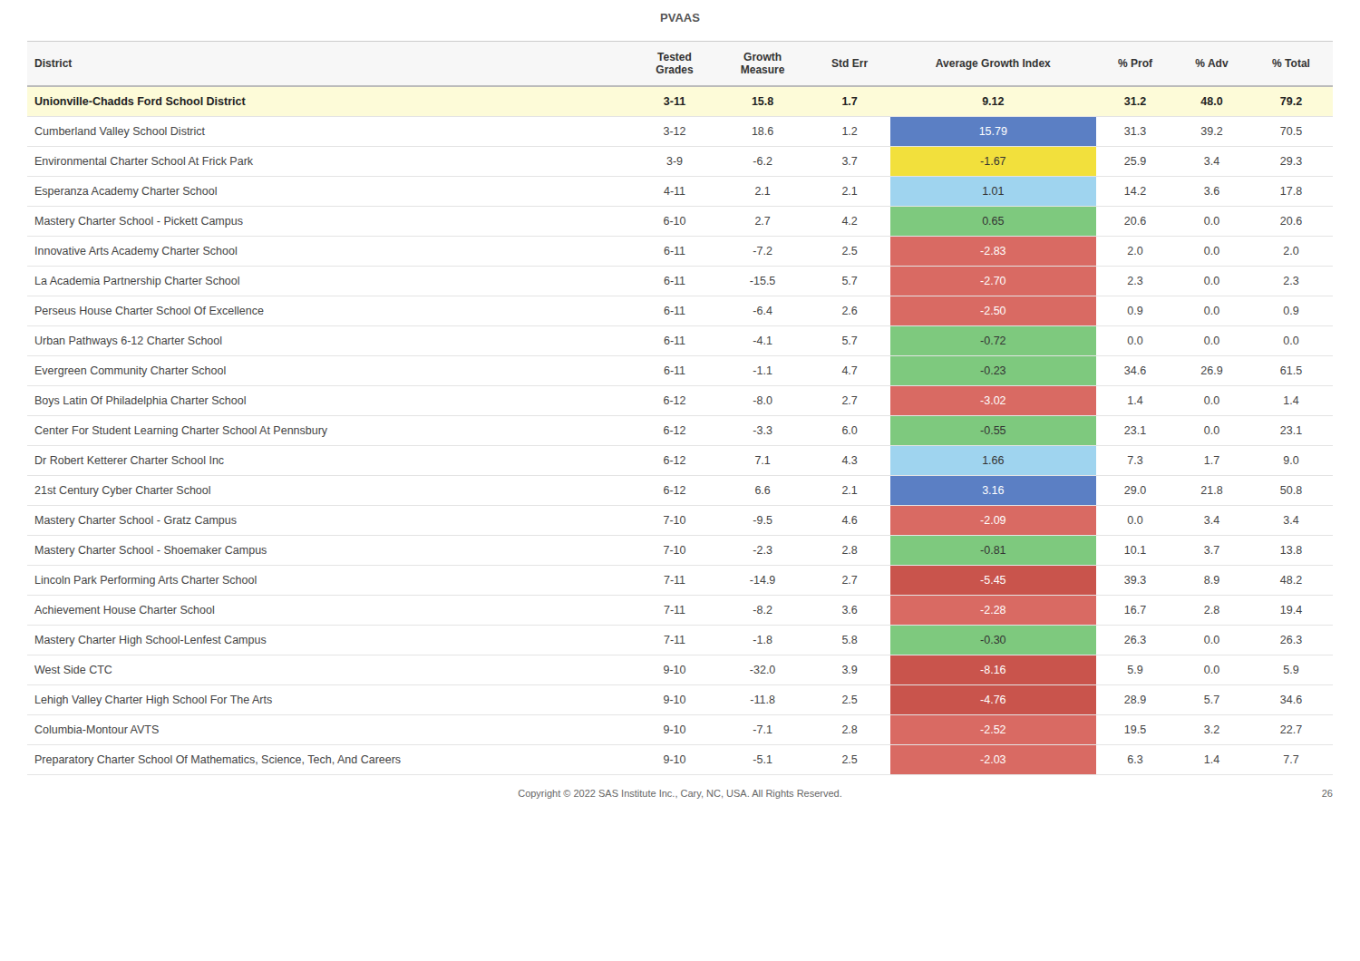PVAAS
| District | Tested Grades | Growth Measure | Std Err | Average Growth Index | % Prof | % Adv | % Total |
| --- | --- | --- | --- | --- | --- | --- | --- |
| Unionville-Chadds Ford School District | 3-11 | 15.8 | 1.7 | 9.12 | 31.2 | 48.0 | 79.2 |
| Cumberland Valley School District | 3-12 | 18.6 | 1.2 | 15.79 | 31.3 | 39.2 | 70.5 |
| Environmental Charter School At Frick Park | 3-9 | -6.2 | 3.7 | -1.67 | 25.9 | 3.4 | 29.3 |
| Esperanza Academy Charter School | 4-11 | 2.1 | 2.1 | 1.01 | 14.2 | 3.6 | 17.8 |
| Mastery Charter School - Pickett Campus | 6-10 | 2.7 | 4.2 | 0.65 | 20.6 | 0.0 | 20.6 |
| Innovative Arts Academy Charter School | 6-11 | -7.2 | 2.5 | -2.83 | 2.0 | 0.0 | 2.0 |
| La Academia Partnership Charter School | 6-11 | -15.5 | 5.7 | -2.70 | 2.3 | 0.0 | 2.3 |
| Perseus House Charter School Of Excellence | 6-11 | -6.4 | 2.6 | -2.50 | 0.9 | 0.0 | 0.9 |
| Urban Pathways 6-12 Charter School | 6-11 | -4.1 | 5.7 | -0.72 | 0.0 | 0.0 | 0.0 |
| Evergreen Community Charter School | 6-11 | -1.1 | 4.7 | -0.23 | 34.6 | 26.9 | 61.5 |
| Boys Latin Of Philadelphia Charter School | 6-12 | -8.0 | 2.7 | -3.02 | 1.4 | 0.0 | 1.4 |
| Center For Student Learning Charter School At Pennsbury | 6-12 | -3.3 | 6.0 | -0.55 | 23.1 | 0.0 | 23.1 |
| Dr Robert Ketterer Charter School Inc | 6-12 | 7.1 | 4.3 | 1.66 | 7.3 | 1.7 | 9.0 |
| 21st Century Cyber Charter School | 6-12 | 6.6 | 2.1 | 3.16 | 29.0 | 21.8 | 50.8 |
| Mastery Charter School - Gratz Campus | 7-10 | -9.5 | 4.6 | -2.09 | 0.0 | 3.4 | 3.4 |
| Mastery Charter School - Shoemaker Campus | 7-10 | -2.3 | 2.8 | -0.81 | 10.1 | 3.7 | 13.8 |
| Lincoln Park Performing Arts Charter School | 7-11 | -14.9 | 2.7 | -5.45 | 39.3 | 8.9 | 48.2 |
| Achievement House Charter School | 7-11 | -8.2 | 3.6 | -2.28 | 16.7 | 2.8 | 19.4 |
| Mastery Charter High School-Lenfest Campus | 7-11 | -1.8 | 5.8 | -0.30 | 26.3 | 0.0 | 26.3 |
| West Side CTC | 9-10 | -32.0 | 3.9 | -8.16 | 5.9 | 0.0 | 5.9 |
| Lehigh Valley Charter High School For The Arts | 9-10 | -11.8 | 2.5 | -4.76 | 28.9 | 5.7 | 34.6 |
| Columbia-Montour AVTS | 9-10 | -7.1 | 2.8 | -2.52 | 19.5 | 3.2 | 22.7 |
| Preparatory Charter School Of Mathematics, Science, Tech, And Careers | 9-10 | -5.1 | 2.5 | -2.03 | 6.3 | 1.4 | 7.7 |
Copyright © 2022 SAS Institute Inc., Cary, NC, USA. All Rights Reserved. 26